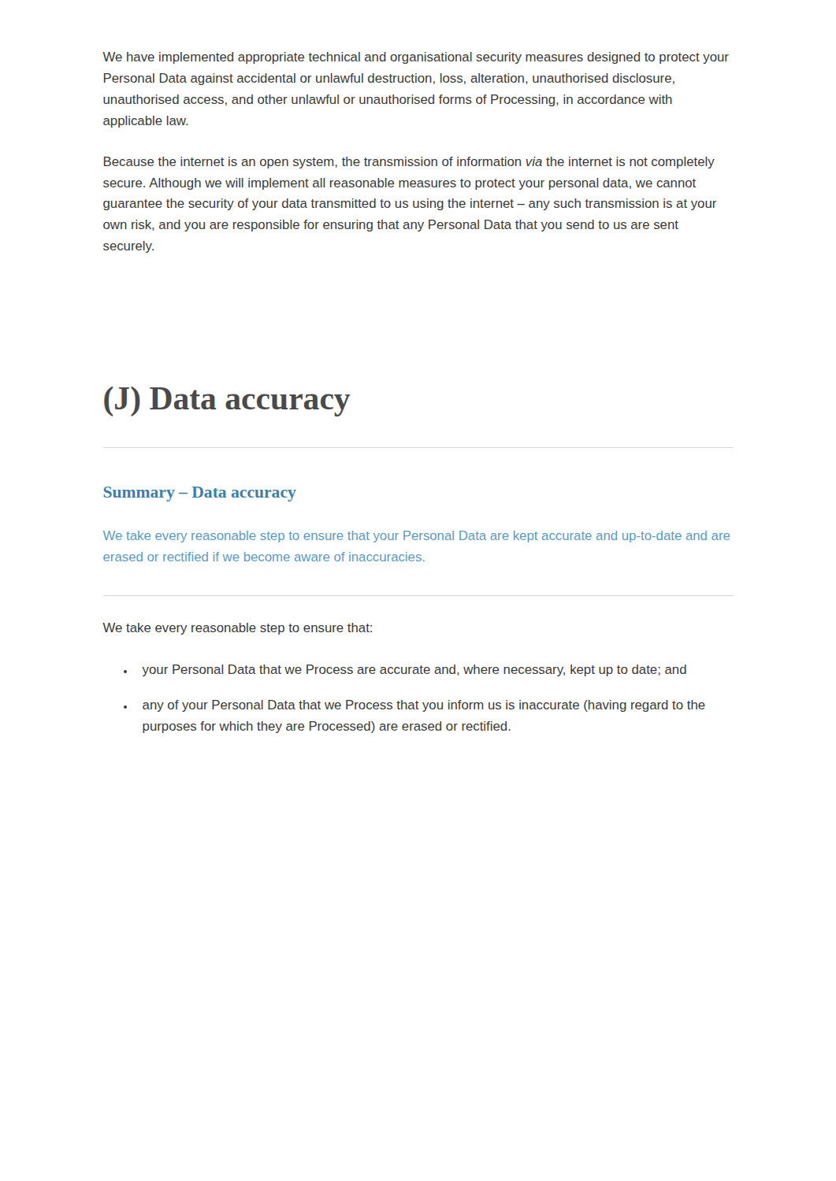We have implemented appropriate technical and organisational security measures designed to protect your Personal Data against accidental or unlawful destruction, loss, alteration, unauthorised disclosure, unauthorised access, and other unlawful or unauthorised forms of Processing, in accordance with applicable law.
Because the internet is an open system, the transmission of information via the internet is not completely secure. Although we will implement all reasonable measures to protect your personal data, we cannot guarantee the security of your data transmitted to us using the internet – any such transmission is at your own risk, and you are responsible for ensuring that any Personal Data that you send to us are sent securely.
(J) Data accuracy
Summary – Data accuracy
We take every reasonable step to ensure that your Personal Data are kept accurate and up-to-date and are erased or rectified if we become aware of inaccuracies.
We take every reasonable step to ensure that:
your Personal Data that we Process are accurate and, where necessary, kept up to date; and
any of your Personal Data that we Process that you inform us is inaccurate (having regard to the purposes for which they are Processed) are erased or rectified.